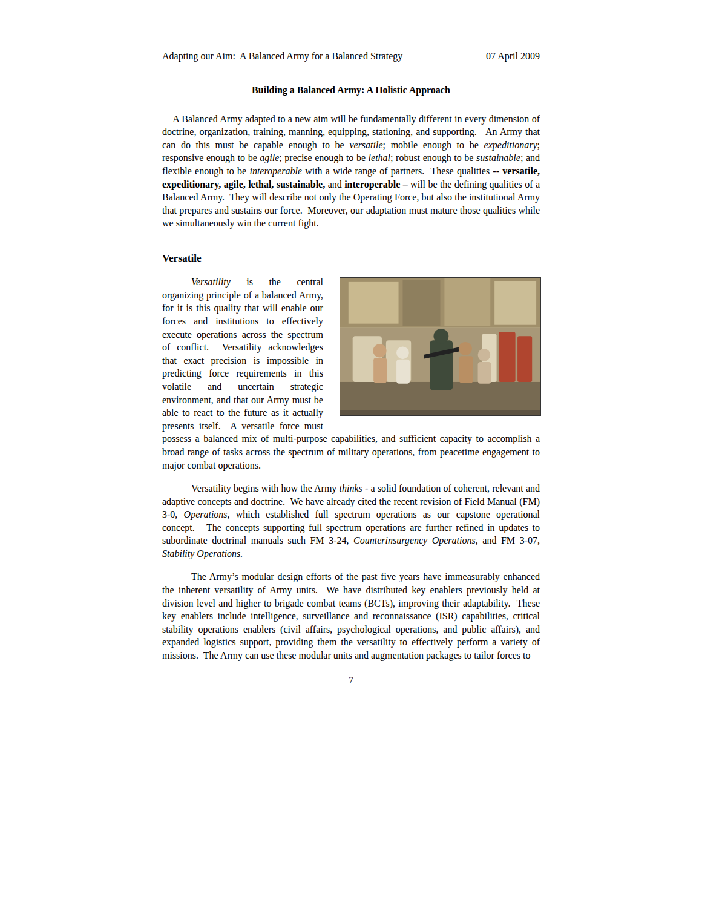Adapting our Aim: A Balanced Army for a Balanced Strategy
07 April 2009
Building a Balanced Army: A Holistic Approach
A Balanced Army adapted to a new aim will be fundamentally different in every dimension of doctrine, organization, training, manning, equipping, stationing, and supporting. An Army that can do this must be capable enough to be versatile; mobile enough to be expeditionary; responsive enough to be agile; precise enough to be lethal; robust enough to be sustainable; and flexible enough to be interoperable with a wide range of partners. These qualities -- versatile, expeditionary, agile, lethal, sustainable, and interoperable – will be the defining qualities of a Balanced Army. They will describe not only the Operating Force, but also the institutional Army that prepares and sustains our force. Moreover, our adaptation must mature those qualities while we simultaneously win the current fight.
Versatile
Versatility is the central organizing principle of a balanced Army, for it is this quality that will enable our forces and institutions to effectively execute operations across the spectrum of conflict. Versatility acknowledges that exact precision is impossible in predicting force requirements in this volatile and uncertain strategic environment, and that our Army must be able to react to the future as it actually presents itself. A versatile force must possess a balanced mix of multi-purpose capabilities, and sufficient capacity to accomplish a broad range of tasks across the spectrum of military operations, from peacetime engagement to major combat operations.
Versatility begins with how the Army thinks - a solid foundation of coherent, relevant and adaptive concepts and doctrine. We have already cited the recent revision of Field Manual (FM) 3-0, Operations, which established full spectrum operations as our capstone operational concept. The concepts supporting full spectrum operations are further refined in updates to subordinate doctrinal manuals such FM 3-24, Counterinsurgency Operations, and FM 3-07, Stability Operations.
The Army’s modular design efforts of the past five years have immeasurably enhanced the inherent versatility of Army units. We have distributed key enablers previously held at division level and higher to brigade combat teams (BCTs), improving their adaptability. These key enablers include intelligence, surveillance and reconnaissance (ISR) capabilities, critical stability operations enablers (civil affairs, psychological operations, and public affairs), and expanded logistics support, providing them the versatility to effectively perform a variety of missions. The Army can use these modular units and augmentation packages to tailor forces to
7